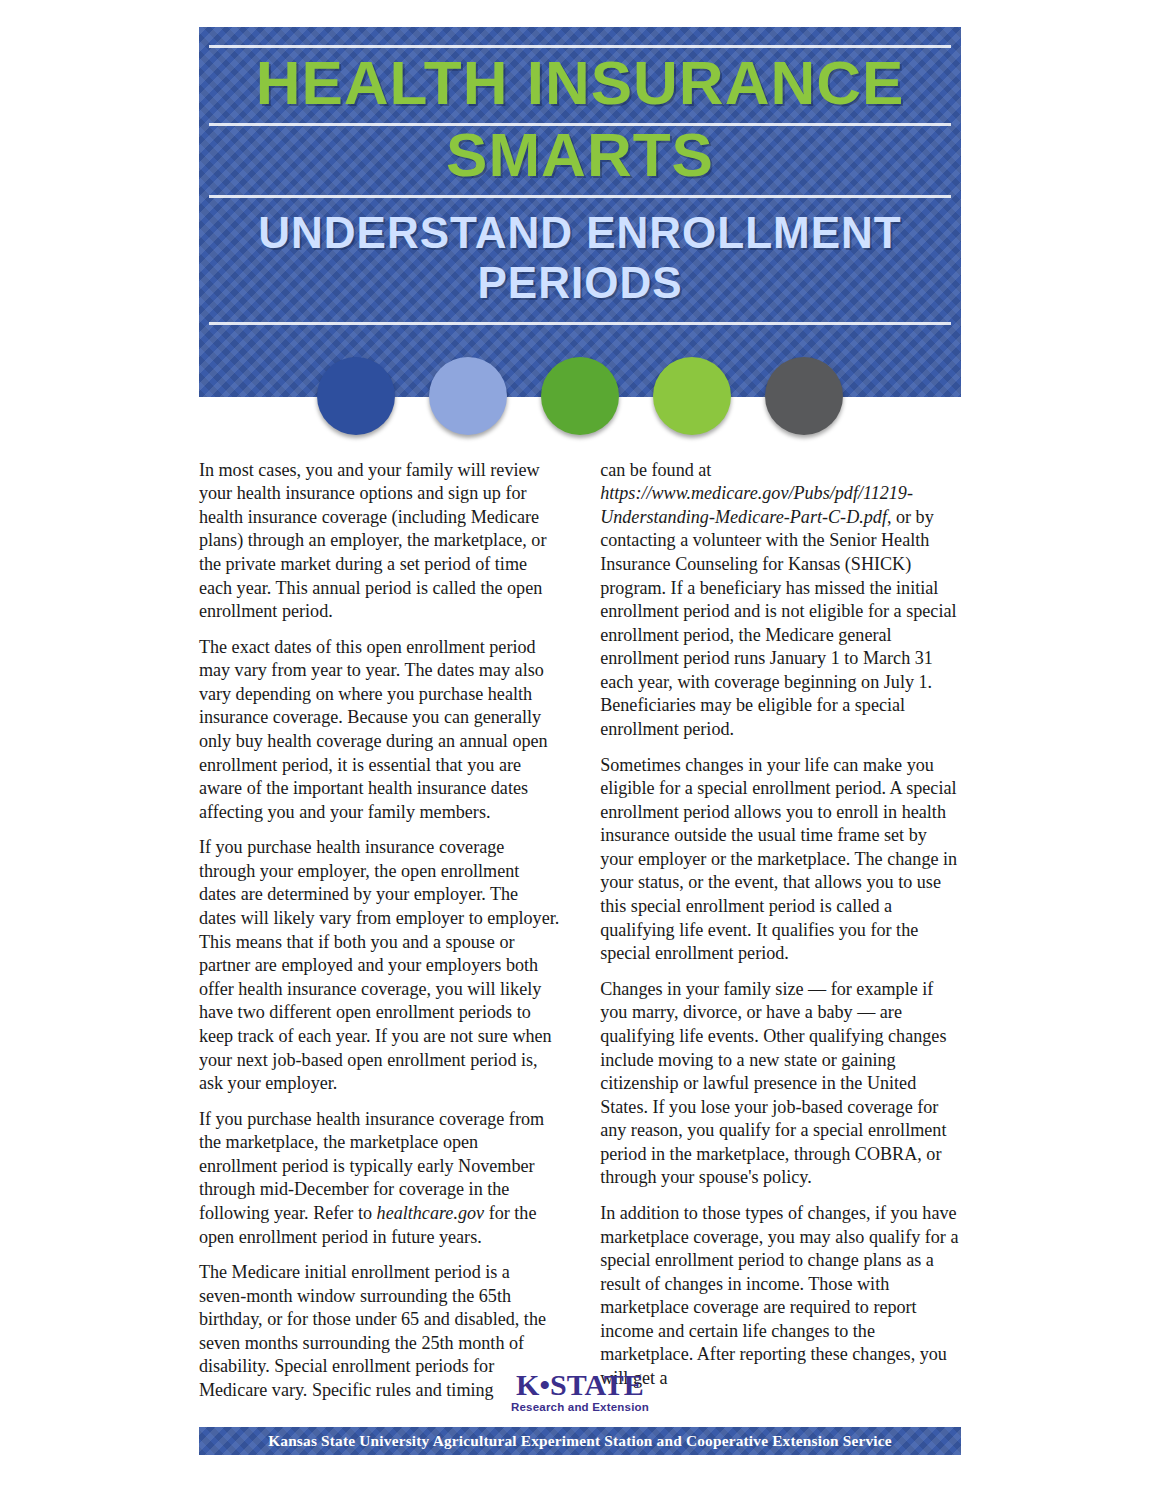Health Insurance
Smarts
Understand Enrollment Periods
In most cases, you and your family will review your health insurance options and sign up for health insurance coverage (including Medicare plans) through an employer, the marketplace, or the private market during a set period of time each year. This annual period is called the open enrollment period.
The exact dates of this open enrollment period may vary from year to year. The dates may also vary depending on where you purchase health insurance coverage. Because you can generally only buy health coverage during an annual open enrollment period, it is essential that you are aware of the important health insurance dates affecting you and your family members.
If you purchase health insurance coverage through your employer, the open enrollment dates are determined by your employer. The dates will likely vary from employer to employer. This means that if both you and a spouse or partner are employed and your employers both offer health insurance coverage, you will likely have two different open enrollment periods to keep track of each year. If you are not sure when your next job-based open enrollment period is, ask your employer.
If you purchase health insurance coverage from the marketplace, the marketplace open enrollment period is typically early November through mid-December for coverage in the following year. Refer to healthcare.gov for the open enrollment period in future years.
The Medicare initial enrollment period is a seven-month window surrounding the 65th birthday, or for those under 65 and disabled, the seven months surrounding the 25th month of disability. Special enrollment periods for Medicare vary. Specific rules and timing
can be found at https://www.medicare.gov/Pubs/pdf/11219-Understanding-Medicare-Part-C-D.pdf, or by contacting a volunteer with the Senior Health Insurance Counseling for Kansas (SHICK) program. If a beneficiary has missed the initial enrollment period and is not eligible for a special enrollment period, the Medicare general enrollment period runs January 1 to March 31 each year, with coverage beginning on July 1. Beneficiaries may be eligible for a special enrollment period.
Sometimes changes in your life can make you eligible for a special enrollment period. A special enrollment period allows you to enroll in health insurance outside the usual time frame set by your employer or the marketplace. The change in your status, or the event, that allows you to use this special enrollment period is called a qualifying life event. It qualifies you for the special enrollment period.
Changes in your family size — for example if you marry, divorce, or have a baby — are qualifying life events. Other qualifying changes include moving to a new state or gaining citizenship or lawful presence in the United States. If you lose your job-based coverage for any reason, you qualify for a special enrollment period in the marketplace, through COBRA, or through your spouse's policy.
In addition to those types of changes, if you have marketplace coverage, you may also qualify for a special enrollment period to change plans as a result of changes in income. Those with marketplace coverage are required to report income and certain life changes to the marketplace. After reporting these changes, you will get a
K•STATE
Research and Extension
Kansas State University Agricultural Experiment Station and Cooperative Extension Service